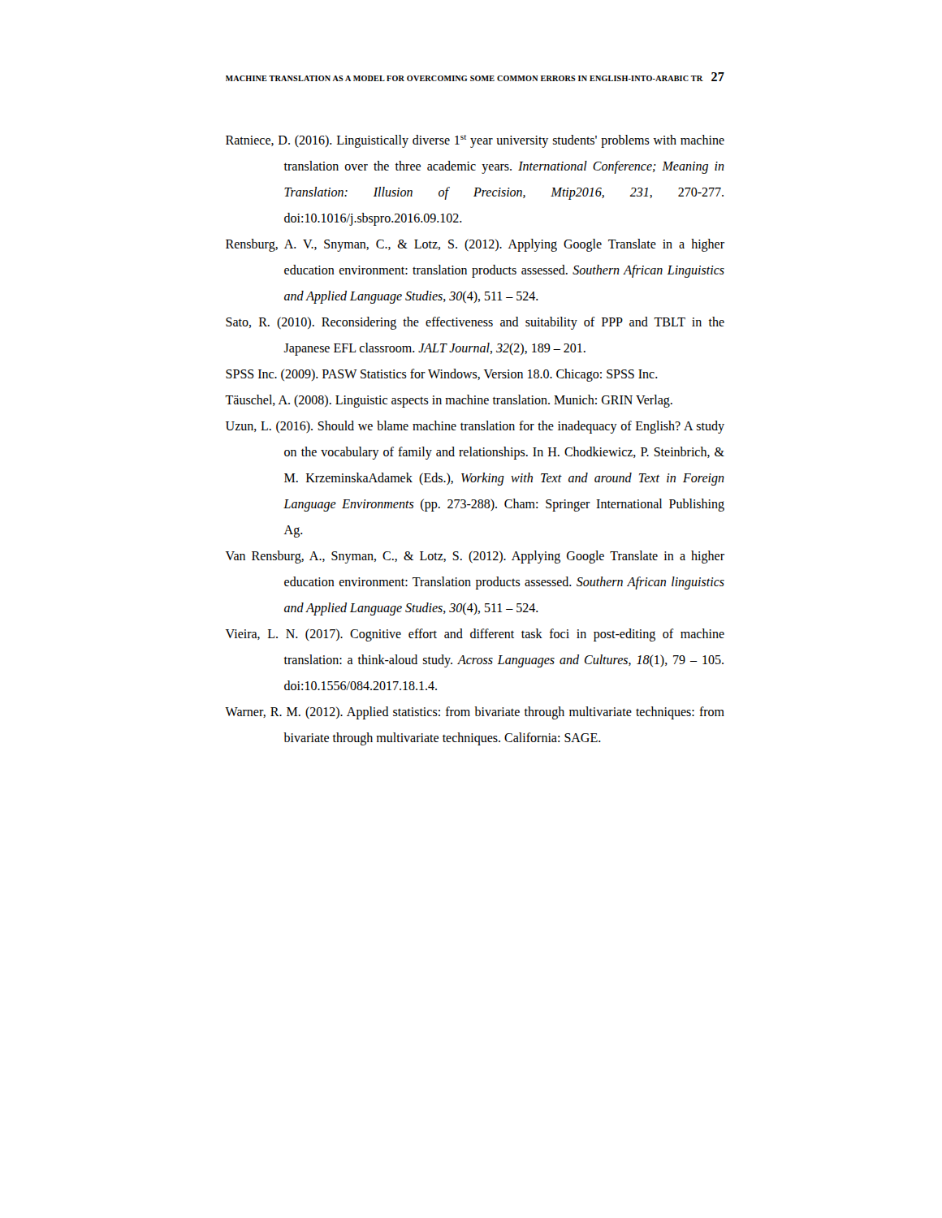Machine translation as a model for overcoming some common errors in English-into-Arabic translation among EFL university freshmen 27
Ratniece, D. (2016). Linguistically diverse 1st year university students' problems with machine translation over the three academic years. International Conference; Meaning in Translation: Illusion of Precision, Mtip2016, 231, 270-277. doi:10.1016/j.sbspro.2016.09.102.
Rensburg, A. V., Snyman, C., & Lotz, S. (2012). Applying Google Translate in a higher education environment: translation products assessed. Southern African Linguistics and Applied Language Studies, 30(4), 511 – 524.
Sato, R. (2010). Reconsidering the effectiveness and suitability of PPP and TBLT in the Japanese EFL classroom. JALT Journal, 32(2), 189 – 201.
SPSS Inc. (2009). PASW Statistics for Windows, Version 18.0. Chicago: SPSS Inc.
Täuschel, A. (2008). Linguistic aspects in machine translation. Munich: GRIN Verlag.
Uzun, L. (2016). Should we blame machine translation for the inadequacy of English? A study on the vocabulary of family and relationships. In H. Chodkiewicz, P. Steinbrich, & M. KrzeminskaAdamek (Eds.), Working with Text and around Text in Foreign Language Environments (pp. 273-288). Cham: Springer International Publishing Ag.
Van Rensburg, A., Snyman, C., & Lotz, S. (2012). Applying Google Translate in a higher education environment: Translation products assessed. Southern African linguistics and Applied Language Studies, 30(4), 511 – 524.
Vieira, L. N. (2017). Cognitive effort and different task foci in post-editing of machine translation: a think-aloud study. Across Languages and Cultures, 18(1), 79 – 105. doi:10.1556/084.2017.18.1.4.
Warner, R. M. (2012). Applied statistics: from bivariate through multivariate techniques: from bivariate through multivariate techniques. California: SAGE.